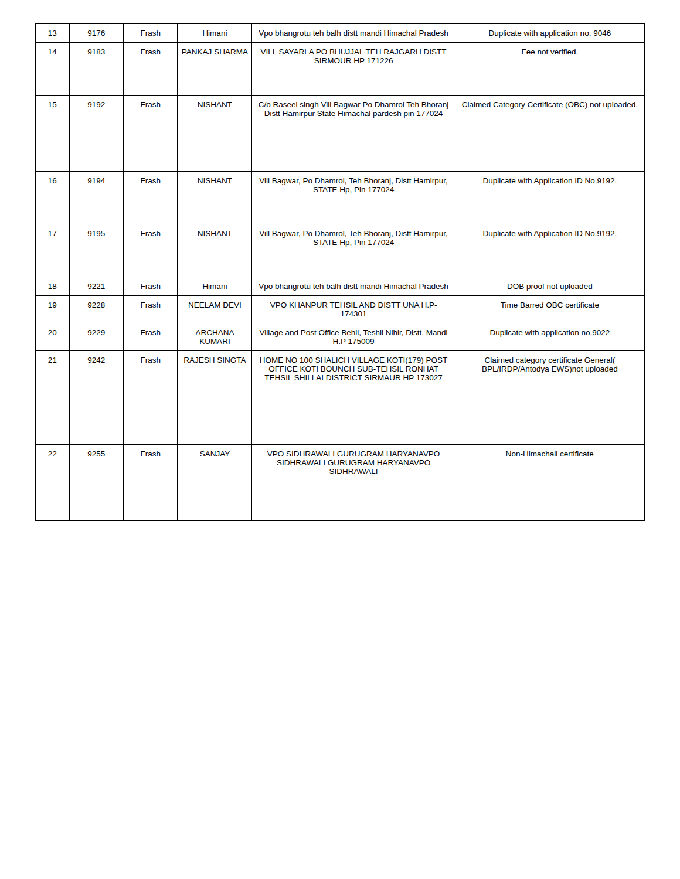| 13 | 9176 | Frash | Himani | Vpo bhangrotu teh balh distt mandi Himachal Pradesh | Duplicate with application no. 9046 |
| 14 | 9183 | Frash | PANKAJ SHARMA | VILL SAYARLA PO BHUJJAL TEH RAJGARH DISTT SIRMOUR HP 171226 | Fee not verified. |
| 15 | 9192 | Frash | NISHANT | C/o Raseel singh Vill Bagwar Po Dhamrol Teh Bhoranj Distt Hamirpur State Himachal pardesh pin 177024 | Claimed Category Certificate (OBC) not uploaded. |
| 16 | 9194 | Frash | NISHANT | Vill Bagwar, Po Dhamrol, Teh Bhoranj, Distt Hamirpur, STATE Hp, Pin 177024 | Duplicate with Application ID No.9192. |
| 17 | 9195 | Frash | NISHANT | Vill Bagwar, Po Dhamrol, Teh Bhoranj, Distt Hamirpur, STATE Hp, Pin 177024 | Duplicate with Application ID No.9192. |
| 18 | 9221 | Frash | Himani | Vpo bhangrotu teh balh distt mandi Himachal Pradesh | DOB proof not uploaded |
| 19 | 9228 | Frash | NEELAM DEVI | VPO KHANPUR TEHSIL AND DISTT UNA H.P- 174301 | Time Barred OBC certificate |
| 20 | 9229 | Frash | ARCHANA KUMARI | Village and Post Office Behli, Teshil Nihir, Distt. Mandi H.P 175009 | Duplicate with application no.9022 |
| 21 | 9242 | Frash | RAJESH SINGTA | HOME NO 100 SHALICH VILLAGE KOTI(179) POST OFFICE KOTI BOUNCH SUB-TEHSIL RONHAT TEHSIL SHILLAI DISTRICT SIRMAUR HP 173027 | Claimed category certificate General( BPL/IRDP/Antodya EWS)not uploaded |
| 22 | 9255 | Frash | SANJAY | VPO SIDHRAWALI GURUGRAM HARYANAVPO SIDHRAWALI GURUGRAM HARYANAVPO SIDHRAWALI | Non-Himachali certificate |